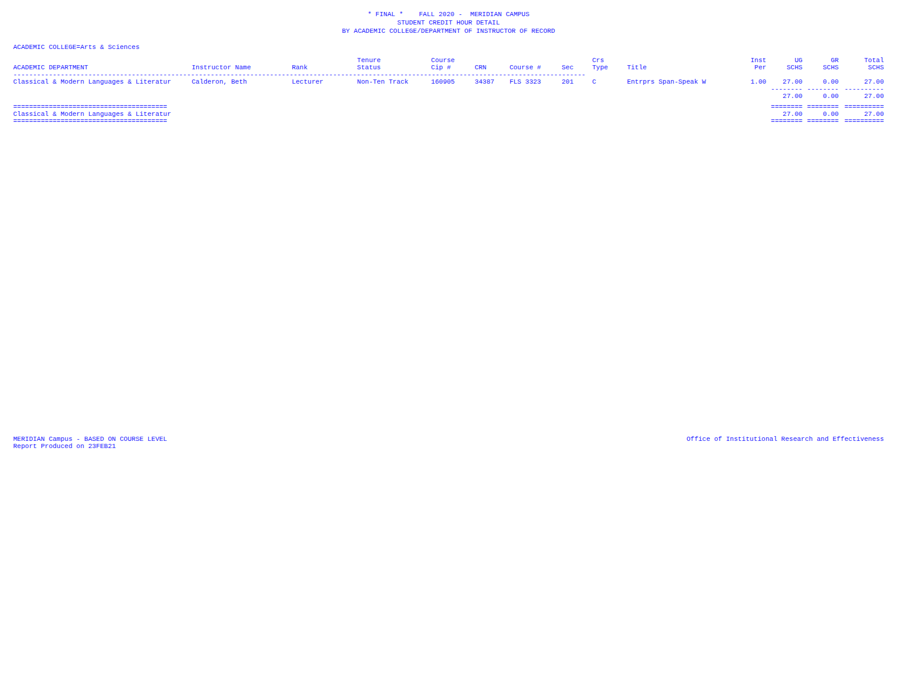* FINAL * FALL 2020 - MERIDIAN CAMPUS STUDENT CREDIT HOUR DETAIL BY ACADEMIC COLLEGE/DEPARTMENT OF INSTRUCTOR OF RECORD
ACADEMIC COLLEGE=Arts & Sciences
| | | | Tenure | Course | | | | Crs | | Inst | UG | GR | Total |
| --- | --- | --- | --- | --- | --- | --- | --- | --- | --- | --- | --- | --- | --- |
| ACADEMIC DEPARTMENT | Instructor Name | Rank | Status | Cip # | CRN | Course # | Sec | Type | Title | Per | SCHS | SCHS | SCHS |
| ------------------------------------------------------------------------------------------------------------------------------------------------- |
| Classical & Modern Languages & Literatur | Calderon, Beth | Lecturer | Non-Ten Track | 160905 | 34387 | FLS 3323 | 201 | C | Entrprs Span-Speak W | 1.00 | 27.00 | 0.00 | 27.00 |
| | -------- | -------- | ---------- |
| | 27.00 | 0.00 | 27.00 |
| ======================================= | ======== | ======== | ========== |
| Classical & Modern Languages & Literatur | 27.00 | 0.00 | 27.00 |
| ======================================= | ======== | ======== | ========== |
MERIDIAN Campus - BASED ON COURSE LEVEL Report Produced on 23FEB21
Office of Institutional Research and Effectiveness